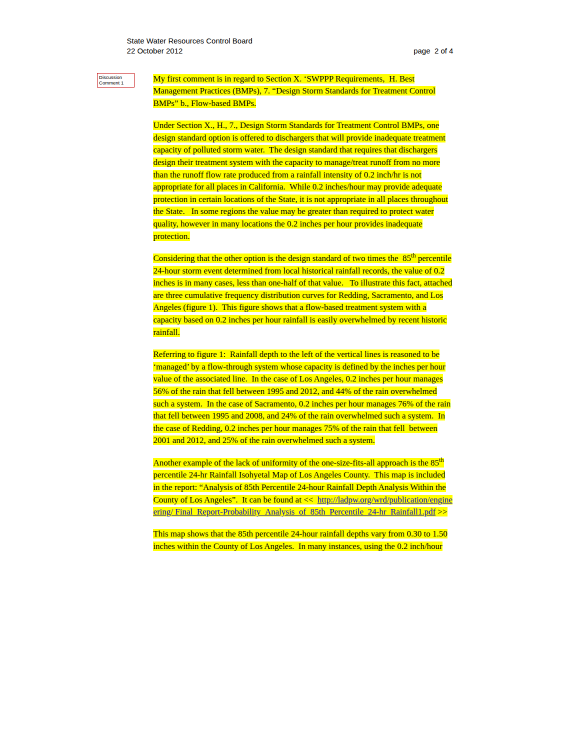State Water Resources Control Board
22 October 2012
page 2 of 4
Discussion Comment 1
My first comment is in regard to Section X. ‘SWPPP Requirements, H. Best Management Practices (BMPs), 7. “Design Storm Standards for Treatment Control BMPs” b., Flow-based BMPs.
Under Section X., H., 7., Design Storm Standards for Treatment Control BMPs, one design standard option is offered to dischargers that will provide inadequate treatment capacity of polluted storm water. The design standard that requires that dischargers design their treatment system with the capacity to manage/treat runoff from no more than the runoff flow rate produced from a rainfall intensity of 0.2 inch/hr is not appropriate for all places in California. While 0.2 inches/hour may provide adequate protection in certain locations of the State, it is not appropriate in all places throughout the State. In some regions the value may be greater than required to protect water quality, however in many locations the 0.2 inches per hour provides inadequate protection.
Considering that the other option is the design standard of two times the 85th percentile 24-hour storm event determined from local historical rainfall records, the value of 0.2 inches is in many cases, less than one-half of that value. To illustrate this fact, attached are three cumulative frequency distribution curves for Redding, Sacramento, and Los Angeles (figure 1). This figure shows that a flow-based treatment system with a capacity based on 0.2 inches per hour rainfall is easily overwhelmed by recent historic rainfall.
Referring to figure 1: Rainfall depth to the left of the vertical lines is reasoned to be ‘managed’ by a flow-through system whose capacity is defined by the inches per hour value of the associated line. In the case of Los Angeles, 0.2 inches per hour manages 56% of the rain that fell between 1995 and 2012, and 44% of the rain overwhelmed such a system. In the case of Sacramento, 0.2 inches per hour manages 76% of the rain that fell between 1995 and 2008, and 24% of the rain overwhelmed such a system. In the case of Redding, 0.2 inches per hour manages 75% of the rain that fell between 2001 and 2012, and 25% of the rain overwhelmed such a system.
Another example of the lack of uniformity of the one-size-fits-all approach is the 85th percentile 24-hr Rainfall Isohyetal Map of Los Angeles County. This map is included in the report: “Analysis of 85th Percentile 24-hour Rainfall Depth Analysis Within the County of Los Angeles”. It can be found at << http://ladpw.org/wrd/publication/engineering/ Final_Report-Probability_Analysis_of_85th_Percentile_24-hr_Rainfall1.pdf >>
This map shows that the 85th percentile 24-hour rainfall depths vary from 0.30 to 1.50 inches within the County of Los Angeles. In many instances, using the 0.2 inch/hour